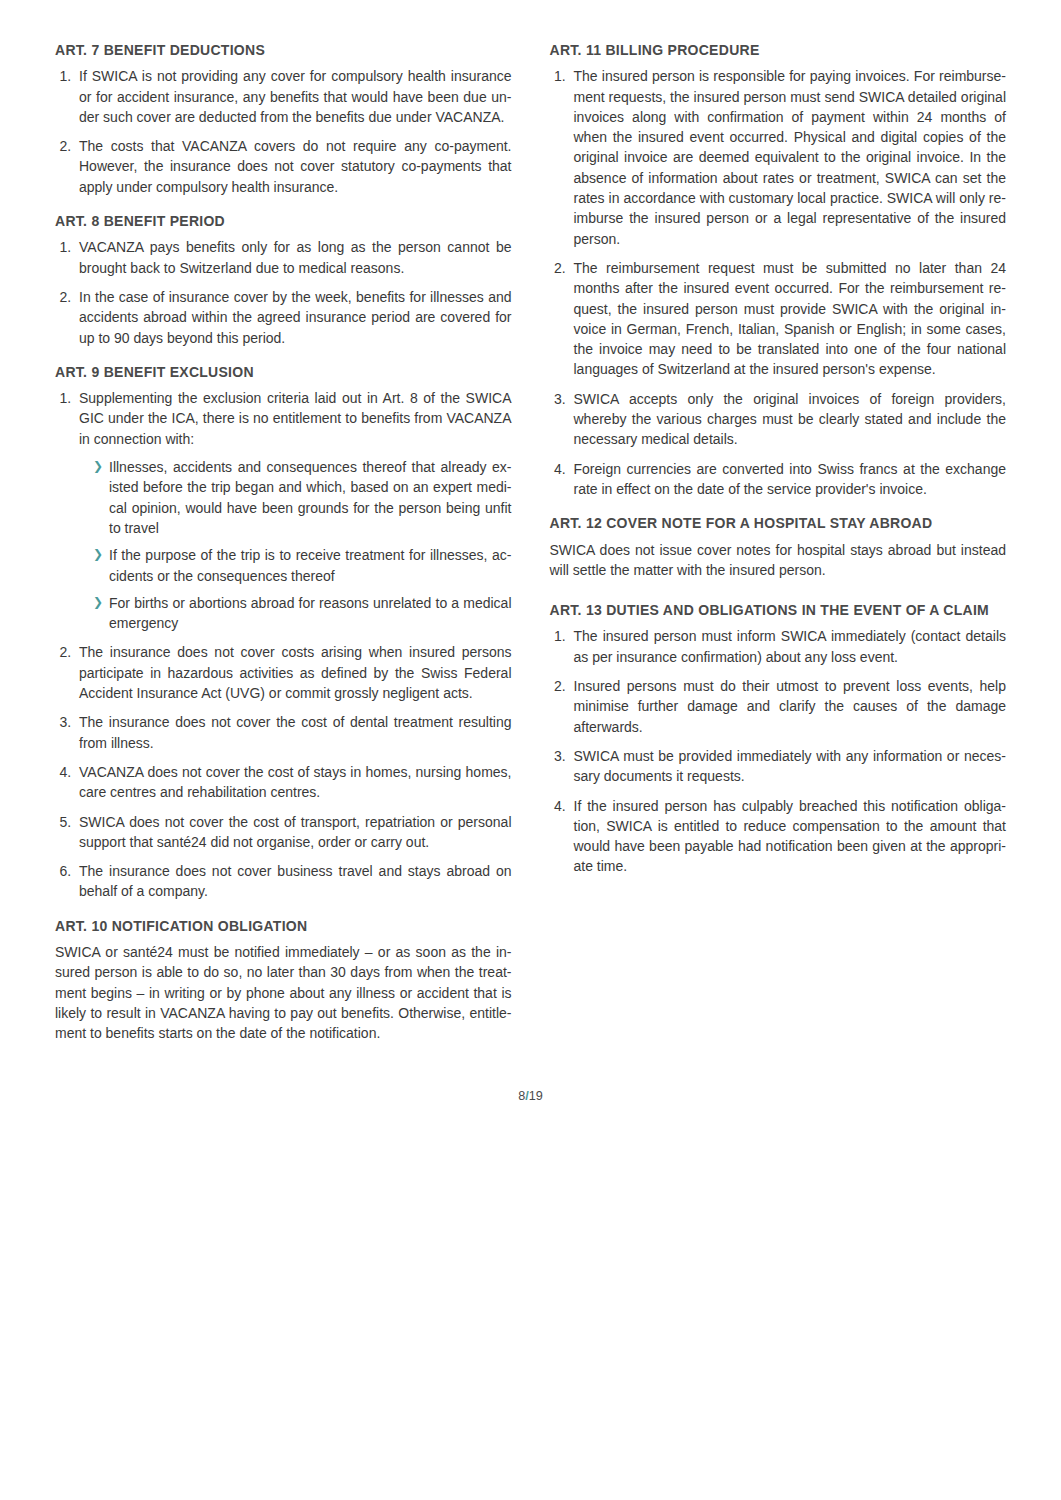Art. 7 Benefit deductions
If SWICA is not providing any cover for compulsory health insurance or for accident insurance, any benefits that would have been due under such cover are deducted from the benefits due under VACANZA.
The costs that VACANZA covers do not require any co-payment. However, the insurance does not cover statutory co-payments that apply under compulsory health insurance.
Art. 8 Benefit period
VACANZA pays benefits only for as long as the person cannot be brought back to Switzerland due to medical reasons.
In the case of insurance cover by the week, benefits for illnesses and accidents abroad within the agreed insurance period are covered for up to 90 days beyond this period.
Art. 9 Benefit exclusion
Supplementing the exclusion criteria laid out in Art. 8 of the SWICA GIC under the ICA, there is no entitlement to benefits from VACANZA in connection with:
Illnesses, accidents and consequences thereof that already existed before the trip began and which, based on an expert medical opinion, would have been grounds for the person being unfit to travel
If the purpose of the trip is to receive treatment for illnesses, accidents or the consequences thereof
For births or abortions abroad for reasons unrelated to a medical emergency
The insurance does not cover costs arising when insured persons participate in hazardous activities as defined by the Swiss Federal Accident Insurance Act (UVG) or commit grossly negligent acts.
The insurance does not cover the cost of dental treatment resulting from illness.
VACANZA does not cover the cost of stays in homes, nursing homes, care centres and rehabilitation centres.
SWICA does not cover the cost of transport, repatriation or personal support that santé24 did not organise, order or carry out.
The insurance does not cover business travel and stays abroad on behalf of a company.
Art. 10 Notification obligation
SWICA or santé24 must be notified immediately – or as soon as the insured person is able to do so, no later than 30 days from when the treatment begins – in writing or by phone about any illness or accident that is likely to result in VACANZA having to pay out benefits. Otherwise, entitlement to benefits starts on the date of the notification.
Art. 11 Billing procedure
The insured person is responsible for paying invoices. For reimbursement requests, the insured person must send SWICA detailed original invoices along with confirmation of payment within 24 months of when the insured event occurred. Physical and digital copies of the original invoice are deemed equivalent to the original invoice. In the absence of information about rates or treatment, SWICA can set the rates in accordance with customary local practice. SWICA will only reimburse the insured person or a legal representative of the insured person.
The reimbursement request must be submitted no later than 24 months after the insured event occurred. For the reimbursement request, the insured person must provide SWICA with the original invoice in German, French, Italian, Spanish or English; in some cases, the invoice may need to be translated into one of the four national languages of Switzerland at the insured person's expense.
SWICA accepts only the original invoices of foreign providers, whereby the various charges must be clearly stated and include the necessary medical details.
Foreign currencies are converted into Swiss francs at the exchange rate in effect on the date of the service provider's invoice.
Art. 12 Cover note for a hospital stay abroad
SWICA does not issue cover notes for hospital stays abroad but instead will settle the matter with the insured person.
Art. 13 Duties and obligations in the event of a claim
The insured person must inform SWICA immediately (contact details as per insurance confirmation) about any loss event.
Insured persons must do their utmost to prevent loss events, help minimise further damage and clarify the causes of the damage afterwards.
SWICA must be provided immediately with any information or necessary documents it requests.
If the insured person has culpably breached this notification obligation, SWICA is entitled to reduce compensation to the amount that would have been payable had notification been given at the appropriate time.
8/19